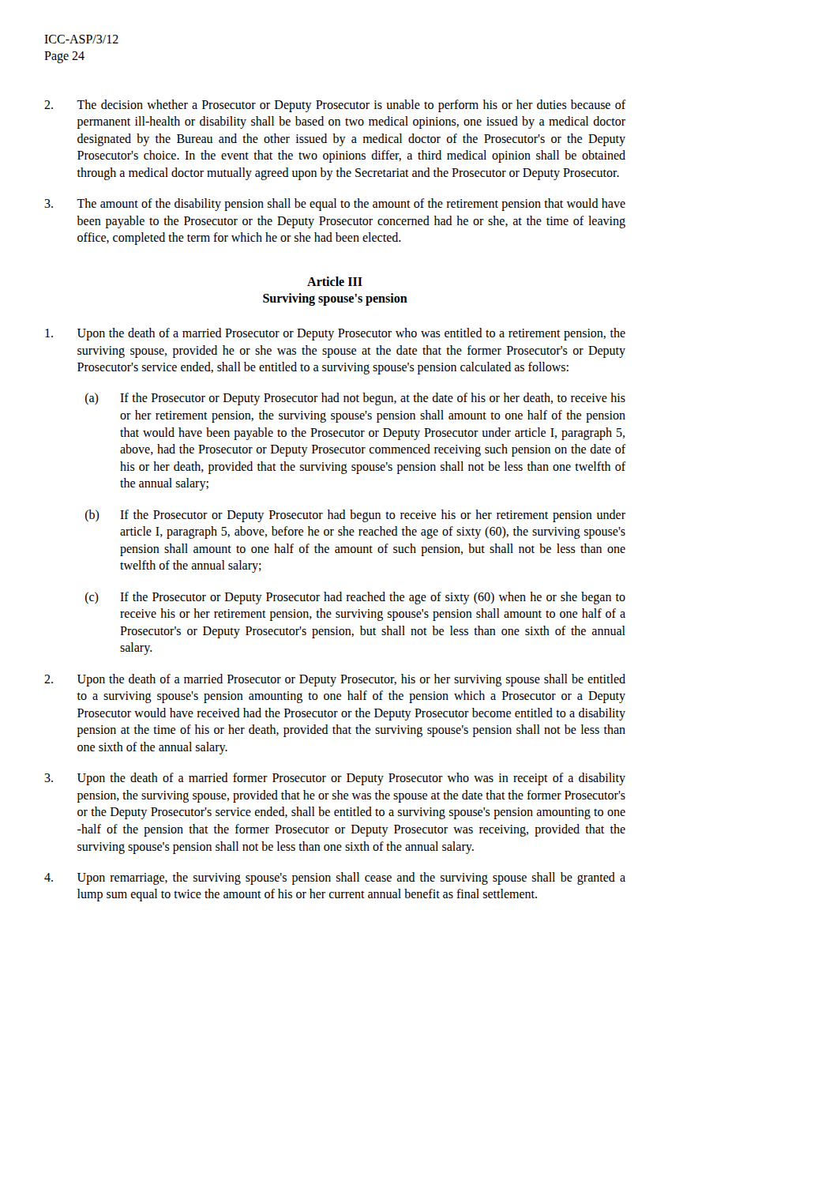ICC-ASP/3/12
Page 24
2.
The decision whether a Prosecutor or Deputy Prosecutor is unable to perform his or her duties because of permanent ill-health or disability shall be based on two medical opinions, one issued by a medical doctor designated by the Bureau and the other issued by a medical doctor of the Prosecutor's or the Deputy Prosecutor's choice. In the event that the two opinions differ, a third medical opinion shall be obtained through a medical doctor mutually agreed upon by the Secretariat and the Prosecutor or Deputy Prosecutor.
3.
The amount of the disability pension shall be equal to the amount of the retirement pension that would have been payable to the Prosecutor or the Deputy Prosecutor concerned had he or she, at the time of leaving office, completed the term for which he or she had been elected.
Article III
Surviving spouse's pension
1.
Upon the death of a married Prosecutor or Deputy Prosecutor who was entitled to a retirement pension, the surviving spouse, provided he or she was the spouse at the date that the former Prosecutor's or Deputy Prosecutor's service ended, shall be entitled to a surviving spouse's pension calculated as follows:
(a)
If the Prosecutor or Deputy Prosecutor had not begun, at the date of his or her death, to receive his or her retirement pension, the surviving spouse's pension shall amount to one half of the pension that would have been payable to the Prosecutor or Deputy Prosecutor under article I, paragraph 5, above, had the Prosecutor or Deputy Prosecutor commenced receiving such pension on the date of his or her death, provided that the surviving spouse's pension shall not be less than one twelfth of the annual salary;
(b)
If the Prosecutor or Deputy Prosecutor had begun to receive his or her retirement pension under article I, paragraph 5, above, before he or she reached the age of sixty (60), the surviving spouse's pension shall amount to one half of the amount of such pension, but shall not be less than one twelfth of the annual salary;
(c)
If the Prosecutor or Deputy Prosecutor had reached the age of sixty (60) when he or she began to receive his or her retirement pension, the surviving spouse's pension shall amount to one half of a Prosecutor's or Deputy Prosecutor's pension, but shall not be less than one sixth of the annual salary.
2.
Upon the death of a married Prosecutor or Deputy Prosecutor, his or her surviving spouse shall be entitled to a surviving spouse's pension amounting to one half of the pension which a Prosecutor or a Deputy Prosecutor would have received had the Prosecutor or the Deputy Prosecutor become entitled to a disability pension at the time of his or her death, provided that the surviving spouse's pension shall not be less than one sixth of the annual salary.
3.
Upon the death of a married former Prosecutor or Deputy Prosecutor who was in receipt of a disability pension, the surviving spouse, provided that he or she was the spouse at the date that the former Prosecutor's or the Deputy Prosecutor's service ended, shall be entitled to a surviving spouse's pension amounting to one -half of the pension that the former Prosecutor or Deputy Prosecutor was receiving, provided that the surviving spouse's pension shall not be less than one sixth of the annual salary.
4.
Upon remarriage, the surviving spouse's pension shall cease and the surviving spouse shall be granted a lump sum equal to twice the amount of his or her current annual benefit as final settlement.